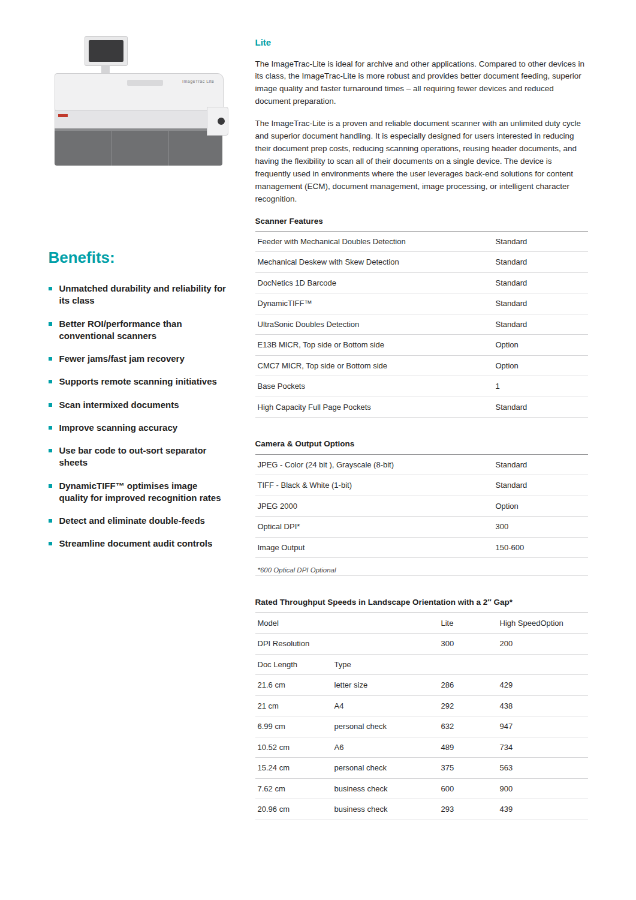ImageTrac Lite
Benefits:
Unmatched durability and reliability for its class
Better ROI/performance than conventional scanners
Fewer jams/fast jam recovery
Supports remote scanning initiatives
Scan intermixed documents
Improve scanning accuracy
Use bar code to out-sort separator sheets
DynamicTIFF™ optimises image quality for improved recognition rates
Detect and eliminate double-feeds
Streamline document audit controls
Lite
The ImageTrac-Lite is ideal for archive and other applications. Compared to other devices in its class, the ImageTrac-Lite is more robust and provides better document feeding, superior image quality and faster turnaround times – all requiring fewer devices and reduced document preparation.
The ImageTrac-Lite is a proven and reliable document scanner with an unlimited duty cycle and superior document handling. It is especially designed for users interested in reducing their document prep costs, reducing scanning operations, reusing header documents, and having the flexibility to scan all of their documents on a single device. The device is frequently used in environments where the user leverages back-end solutions for content management (ECM), document management, image processing, or intelligent character recognition.
Scanner Features
| Feeder with Mechanical Doubles Detection | Standard |
| Mechanical Deskew with Skew Detection | Standard |
| DocNetics 1D Barcode | Standard |
| DynamicTIFF™ | Standard |
| UltraSonic Doubles Detection | Standard |
| E13B MICR, Top side or Bottom side | Option |
| CMC7 MICR, Top side or Bottom side | Option |
| Base Pockets | 1 |
| High Capacity Full Page Pockets | Standard |
Camera & Output Options
| JPEG - Color (24 bit ), Grayscale (8-bit) | Standard |
| TIFF - Black & White (1-bit) | Standard |
| JPEG 2000 | Option |
| Optical DPI* | 300 |
| Image Output | 150-600 |
*600 Optical DPI Optional
Rated Throughput Speeds in Landscape Orientation with a 2″ Gap*
| Model | | Lite | High SpeedOption |
| DPI Resolution | | 300 | 200 |
| Doc Length | Type | | |
| 21.6 cm | letter size | 286 | 429 |
| 21 cm | A4 | 292 | 438 |
| 6.99 cm | personal check | 632 | 947 |
| 10.52 cm | A6 | 489 | 734 |
| 15.24 cm | personal check | 375 | 563 |
| 7.62 cm | business check | 600 | 900 |
| 20.96 cm | business check | 293 | 439 |